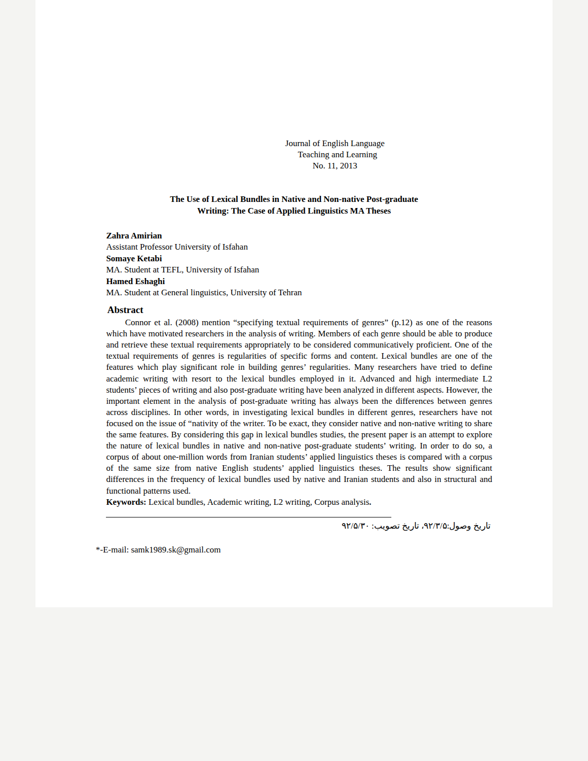Journal of English Language
Teaching and Learning
No. 11, 2013
The Use of Lexical Bundles in Native and Non-native Post-graduate
Writing: The Case of Applied Linguistics MA Theses
Zahra Amirian
Assistant Professor University of Isfahan
Somaye Ketabi
MA. Student at TEFL, University of Isfahan
Hamed Eshaghi
MA. Student at General linguistics, University of Tehran
Abstract
Connor et al. (2008) mention “specifying textual requirements of genres” (p.12) as one of the reasons which have motivated researchers in the analysis of writing. Members of each genre should be able to produce and retrieve these textual requirements appropriately to be considered communicatively proficient. One of the textual requirements of genres is regularities of specific forms and content. Lexical bundles are one of the features which play significant role in building genres’ regularities. Many researchers have tried to define academic writing with resort to the lexical bundles employed in it. Advanced and high intermediate L2 students’ pieces of writing and also post-graduate writing have been analyzed in different aspects. However, the important element in the analysis of post-graduate writing has always been the differences between genres across disciplines. In other words, in investigating lexical bundles in different genres, researchers have not focused on the issue of “nativity of the writer. To be exact, they consider native and non-native writing to share the same features. By considering this gap in lexical bundles studies, the present paper is an attempt to explore the nature of lexical bundles in native and non-native post-graduate students’ writing. In order to do so, a corpus of about one-million words from Iranian students’ applied linguistics theses is compared with a corpus of the same size from native English students’ applied linguistics theses. The results show significant differences in the frequency of lexical bundles used by native and Iranian students and also in structural and functional patterns used.
Keywords: Lexical bundles, Academic writing, L2 writing, Corpus analysis.
تاریخ وصول:۹۲/۳/۵، تاریخ تصویب: ۹۲/۵/۳۰
*-E-mail: samk1989.sk@gmail.com